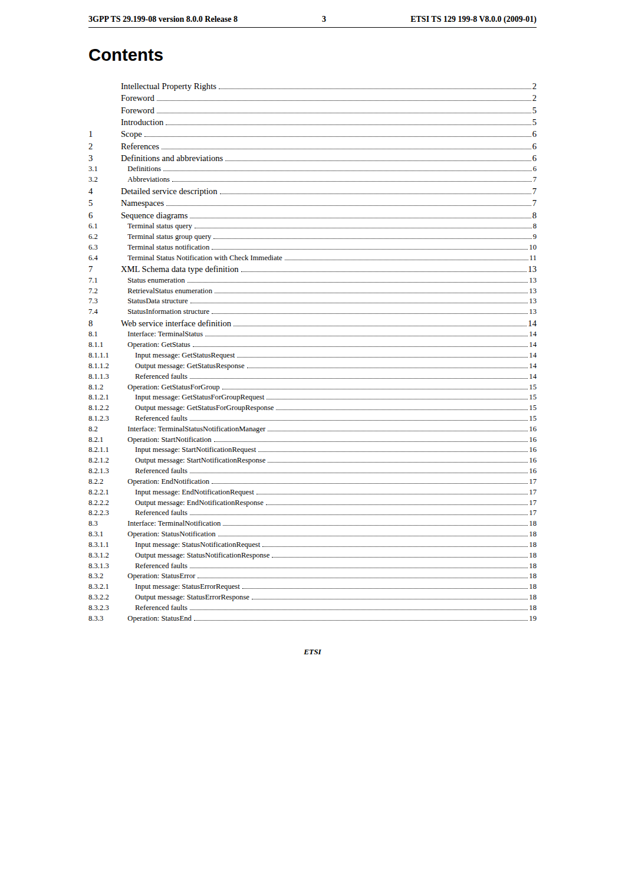3GPP TS 29.199-08 version 8.0.0 Release 8
3
ETSI TS 129 199-8 V8.0.0 (2009-01)
Contents
Intellectual Property Rights 2
Foreword 2
Foreword 5
Introduction 5
1 Scope 6
2 References 6
3 Definitions and abbreviations 6
3.1 Definitions 6
3.2 Abbreviations 7
4 Detailed service description 7
5 Namespaces 7
6 Sequence diagrams 8
6.1 Terminal status query 8
6.2 Terminal status group query 9
6.3 Terminal status notification 10
6.4 Terminal Status Notification with Check Immediate 11
7 XML Schema data type definition 13
7.1 Status enumeration 13
7.2 RetrievalStatus enumeration 13
7.3 StatusData structure 13
7.4 StatusInformation structure 13
8 Web service interface definition 14
8.1 Interface: TerminalStatus 14
8.1.1 Operation: GetStatus 14
8.1.1.1 Input message: GetStatusRequest 14
8.1.1.2 Output message: GetStatusResponse 14
8.1.1.3 Referenced faults 14
8.1.2 Operation: GetStatusForGroup 15
8.1.2.1 Input message: GetStatusForGroupRequest 15
8.1.2.2 Output message: GetStatusForGroupResponse 15
8.1.2.3 Referenced faults 15
8.2 Interface: TerminalStatusNotificationManager 16
8.2.1 Operation: StartNotification 16
8.2.1.1 Input message: StartNotificationRequest 16
8.2.1.2 Output message: StartNotificationResponse 16
8.2.1.3 Referenced faults 16
8.2.2 Operation: EndNotification 17
8.2.2.1 Input message: EndNotificationRequest 17
8.2.2.2 Output message: EndNotificationResponse 17
8.2.2.3 Referenced faults 17
8.3 Interface: TerminalNotification 18
8.3.1 Operation: StatusNotification 18
8.3.1.1 Input message: StatusNotificationRequest 18
8.3.1.2 Output message: StatusNotificationResponse 18
8.3.1.3 Referenced faults 18
8.3.2 Operation: StatusError 18
8.3.2.1 Input message: StatusErrorRequest 18
8.3.2.2 Output message: StatusErrorResponse 18
8.3.2.3 Referenced faults 18
8.3.3 Operation: StatusEnd 19
ETSI